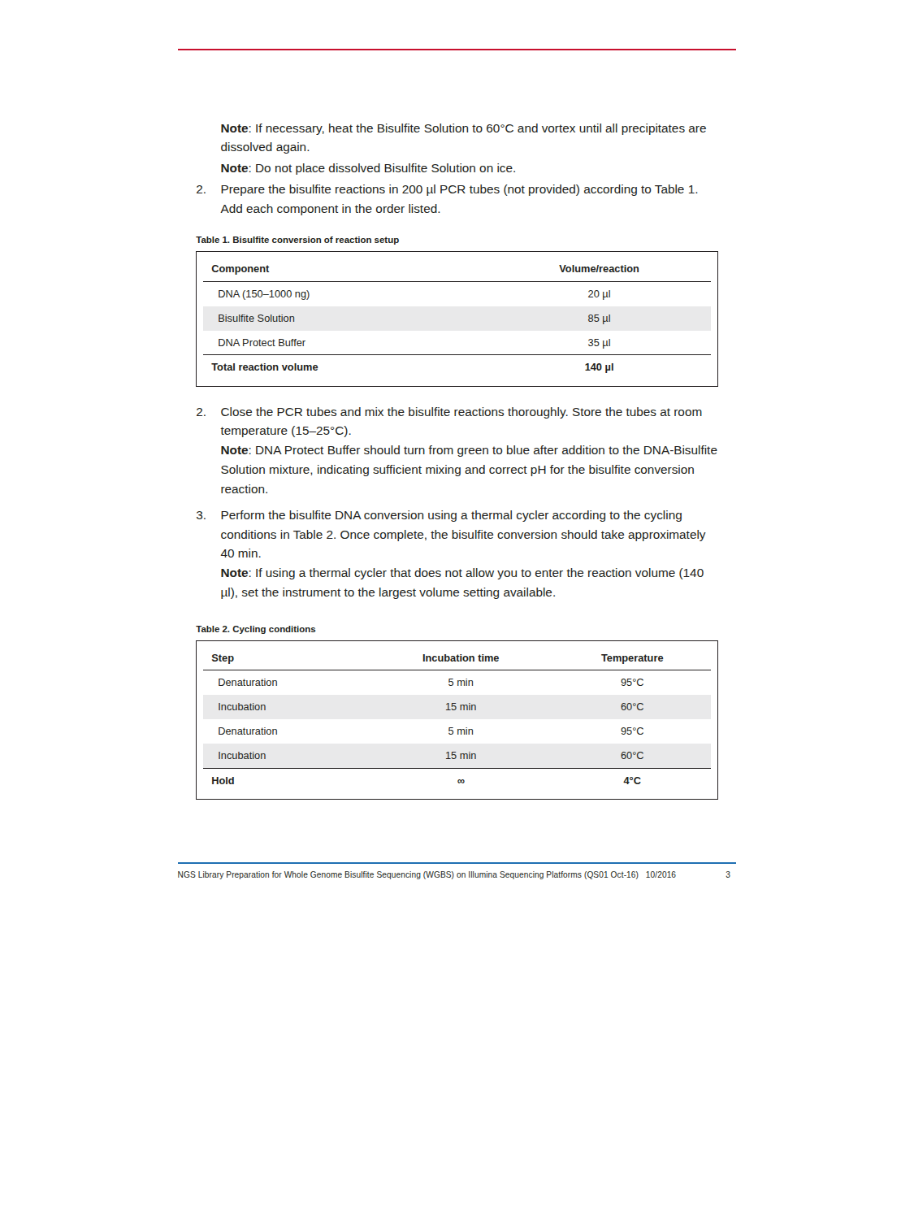Note: If necessary, heat the Bisulfite Solution to 60°C and vortex until all precipitates are dissolved again.
Note: Do not place dissolved Bisulfite Solution on ice.
Prepare the bisulfite reactions in 200 µl PCR tubes (not provided) according to Table 1. Add each component in the order listed.
Table 1. Bisulfite conversion of reaction setup
| Component | Volume/reaction |
| --- | --- |
| DNA (150–1000 ng) | 20 µl |
| Bisulfite Solution | 85 µl |
| DNA Protect Buffer | 35 µl |
| Total reaction volume | 140 µl |
Close the PCR tubes and mix the bisulfite reactions thoroughly. Store the tubes at room temperature (15–25°C).
Note: DNA Protect Buffer should turn from green to blue after addition to the DNA-Bisulfite Solution mixture, indicating sufficient mixing and correct pH for the bisulfite conversion reaction.
Perform the bisulfite DNA conversion using a thermal cycler according to the cycling conditions in Table 2. Once complete, the bisulfite conversion should take approximately 40 min.
Note: If using a thermal cycler that does not allow you to enter the reaction volume (140 µl), set the instrument to the largest volume setting available.
Table 2. Cycling conditions
| Step | Incubation time | Temperature |
| --- | --- | --- |
| Denaturation | 5 min | 95°C |
| Incubation | 15 min | 60°C |
| Denaturation | 5 min | 95°C |
| Incubation | 15 min | 60°C |
| Hold | ∞ | 4°C |
NGS Library Preparation for Whole Genome Bisulfite Sequencing (WGBS) on Illumina Sequencing Platforms (QS01 Oct-16) 10/2016
3